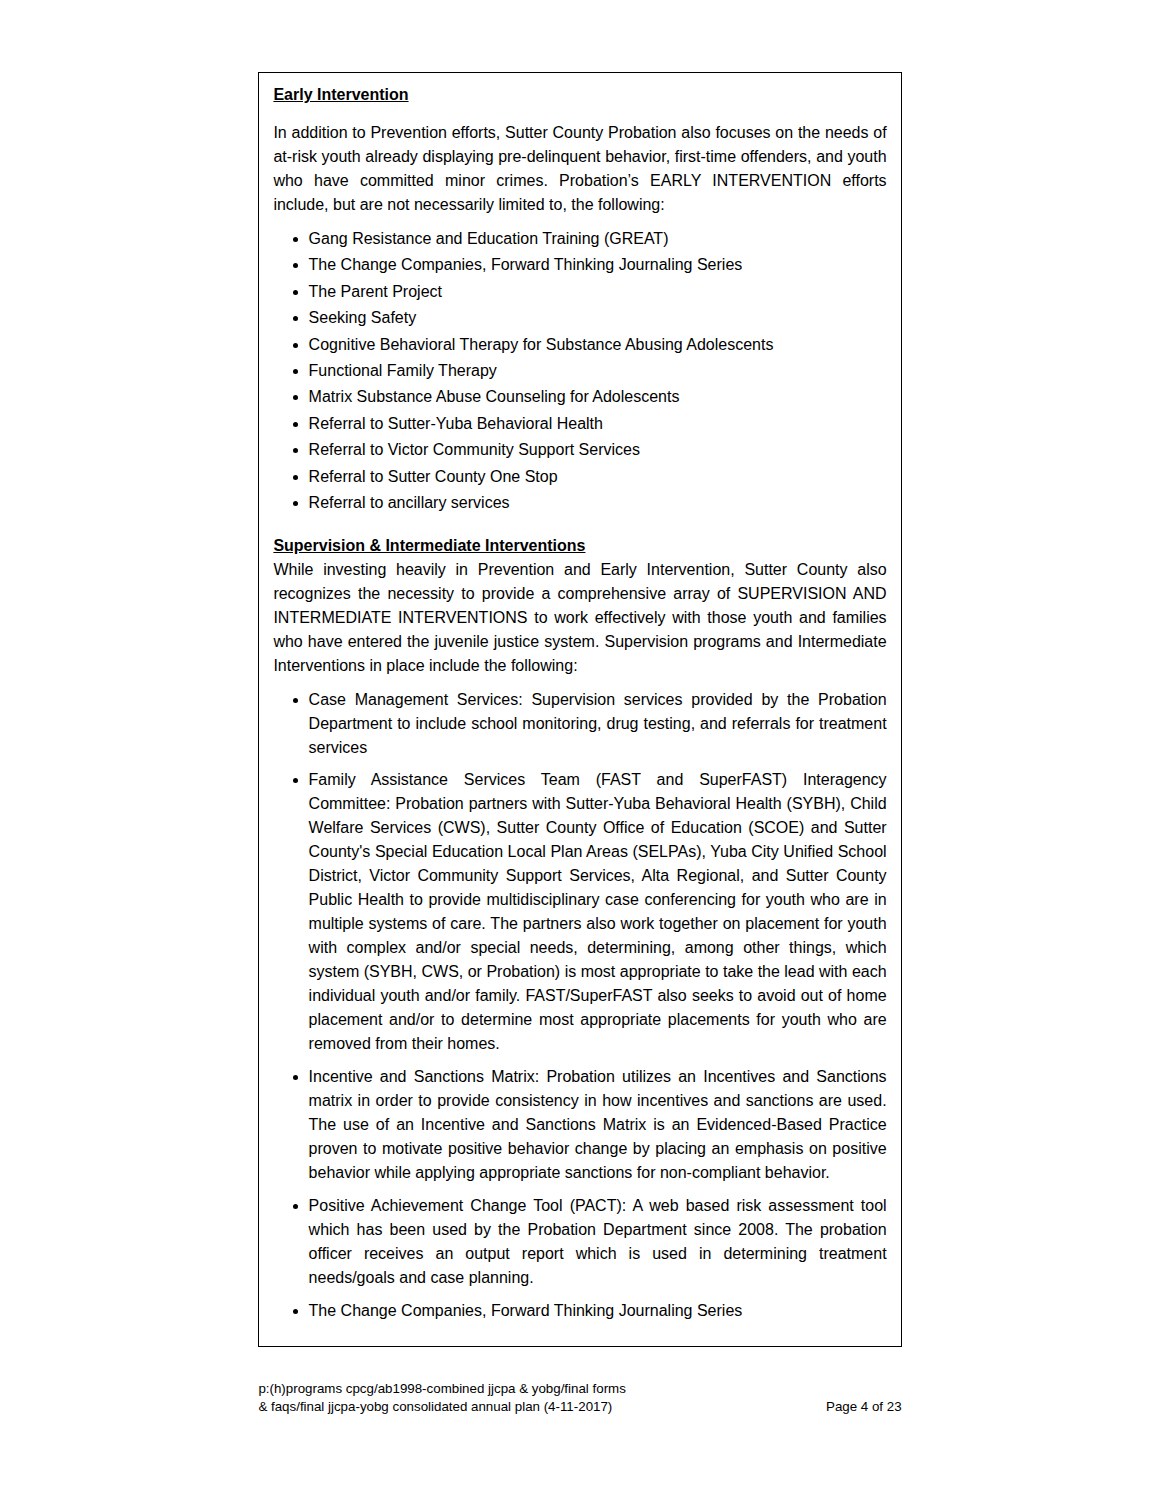Early Intervention
In addition to Prevention efforts, Sutter County Probation also focuses on the needs of at-risk youth already displaying pre-delinquent behavior, first-time offenders, and youth who have committed minor crimes. Probation’s EARLY INTERVENTION efforts include, but are not necessarily limited to, the following:
Gang Resistance and Education Training (GREAT)
The Change Companies, Forward Thinking Journaling Series
The Parent Project
Seeking Safety
Cognitive Behavioral Therapy for Substance Abusing Adolescents
Functional Family Therapy
Matrix Substance Abuse Counseling for Adolescents
Referral to Sutter-Yuba Behavioral Health
Referral to Victor Community Support Services
Referral to Sutter County One Stop
Referral to ancillary services
Supervision & Intermediate Interventions
While investing heavily in Prevention and Early Intervention, Sutter County also recognizes the necessity to provide a comprehensive array of SUPERVISION AND INTERMEDIATE INTERVENTIONS to work effectively with those youth and families who have entered the juvenile justice system. Supervision programs and Intermediate Interventions in place include the following:
Case Management Services: Supervision services provided by the Probation Department to include school monitoring, drug testing, and referrals for treatment services
Family Assistance Services Team (FAST and SuperFAST) Interagency Committee: Probation partners with Sutter-Yuba Behavioral Health (SYBH), Child Welfare Services (CWS), Sutter County Office of Education (SCOE) and Sutter County's Special Education Local Plan Areas (SELPAs), Yuba City Unified School District, Victor Community Support Services, Alta Regional, and Sutter County Public Health to provide multidisciplinary case conferencing for youth who are in multiple systems of care. The partners also work together on placement for youth with complex and/or special needs, determining, among other things, which system (SYBH, CWS, or Probation) is most appropriate to take the lead with each individual youth and/or family. FAST/SuperFAST also seeks to avoid out of home placement and/or to determine most appropriate placements for youth who are removed from their homes.
Incentive and Sanctions Matrix: Probation utilizes an Incentives and Sanctions matrix in order to provide consistency in how incentives and sanctions are used. The use of an Incentive and Sanctions Matrix is an Evidenced-Based Practice proven to motivate positive behavior change by placing an emphasis on positive behavior while applying appropriate sanctions for non-compliant behavior.
Positive Achievement Change Tool (PACT): A web based risk assessment tool which has been used by the Probation Department since 2008. The probation officer receives an output report which is used in determining treatment needs/goals and case planning.
The Change Companies, Forward Thinking Journaling Series
p:(h)programs cpcg/ab1998-combined jjcpa & yobg/final forms & faqs/final jjcpa-yobg consolidated annual plan (4-11-2017) Page 4 of 23